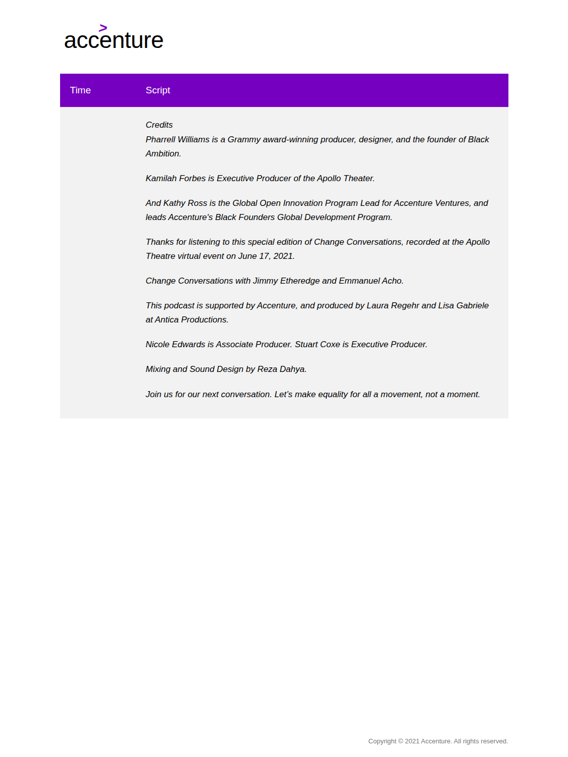accenture>
| Time | Script |
| --- | --- |
| | Credits Pharrell Williams is a Grammy award-winning producer, designer, and the founder of Black Ambition. Kamilah Forbes is Executive Producer of the Apollo Theater. And Kathy Ross is the Global Open Innovation Program Lead for Accenture Ventures, and leads Accenture's Black Founders Global Development Program. Thanks for listening to this special edition of Change Conversations, recorded at the Apollo Theatre virtual event on June 17, 2021. Change Conversations with Jimmy Etheredge and Emmanuel Acho. This podcast is supported by Accenture, and produced by Laura Regehr and Lisa Gabriele at Antica Productions. Nicole Edwards is Associate Producer. Stuart Coxe is Executive Producer. Mixing and Sound Design by Reza Dahya. Join us for our next conversation. Let’s make equality for all a movement, not a moment. |
Copyright © 2021 Accenture. All rights reserved.